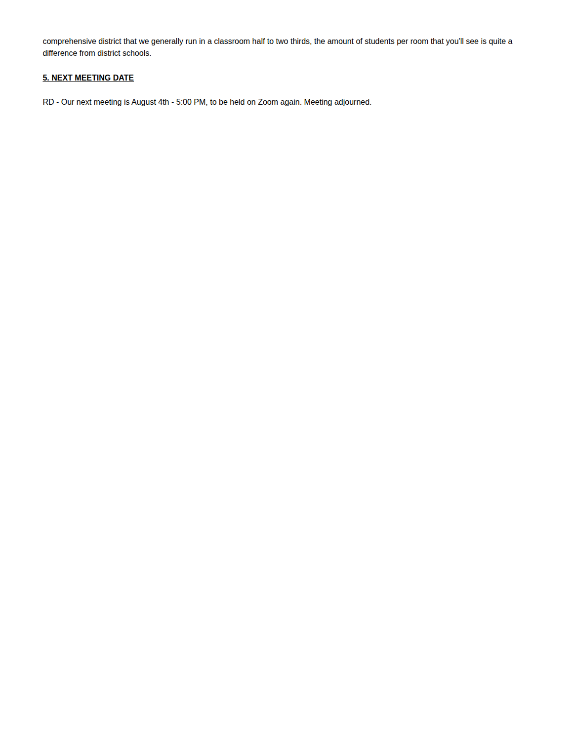comprehensive district that we generally run in a classroom half to two thirds, the amount of students per room that you'll see is quite a difference from district schools.
5. NEXT MEETING DATE
RD - Our next meeting is August 4th - 5:00 PM, to be held on Zoom again. Meeting adjourned.